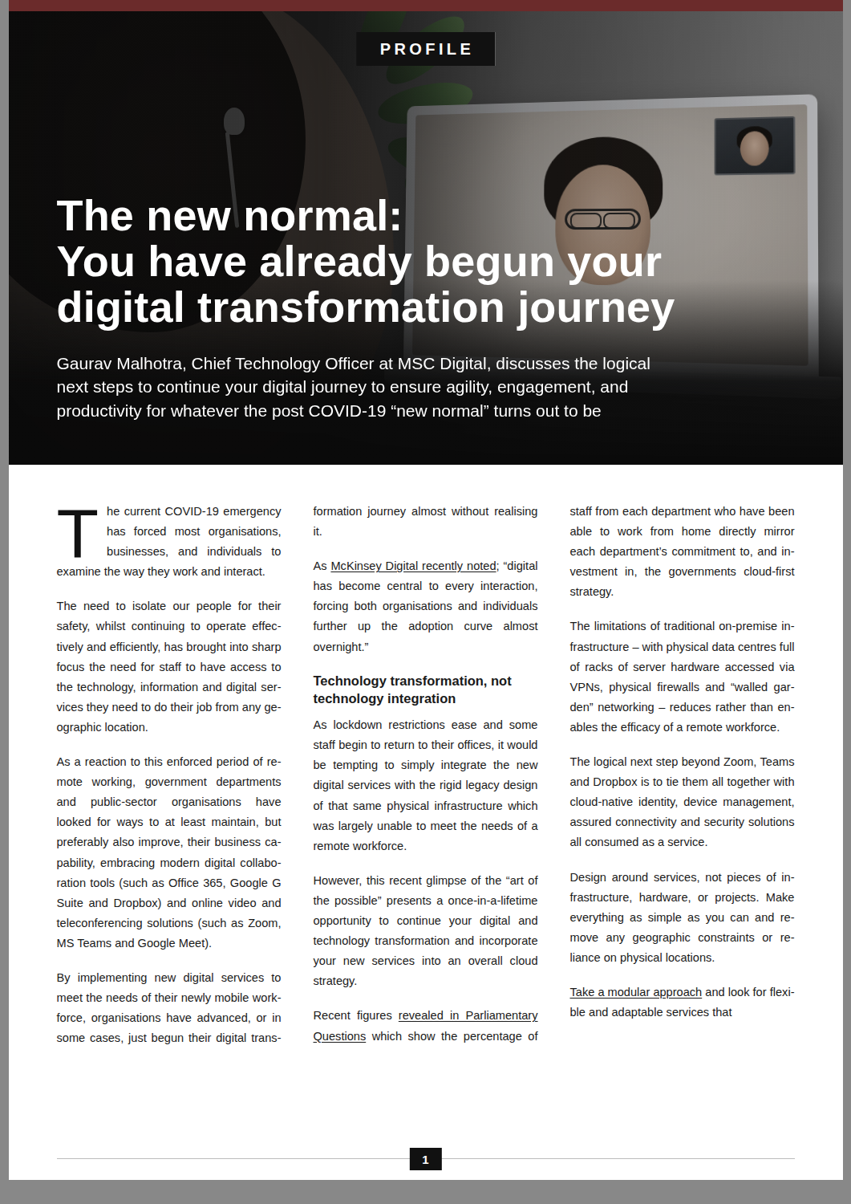PROFILE
The new normal:
You have already begun your
digital transformation journey
Gaurav Malhotra, Chief Technology Officer at MSC Digital, discusses the logical next steps to continue your digital journey to ensure agility, engagement, and productivity for whatever the post COVID-19 “new normal” turns out to be
The current COVID-19 emergency has forced most organisations, businesses, and individuals to examine the way they work and interact.
The need to isolate our people for their safety, whilst continuing to operate effectively and efficiently, has brought into sharp focus the need for staff to have access to the technology, information and digital services they need to do their job from any geographic location.
As a reaction to this enforced period of remote working, government departments and public-sector organisations have looked for ways to at least maintain, but preferably also improve, their business capability, embracing modern digital collaboration tools (such as Office 365, Google G Suite and Dropbox) and online video and teleconferencing solutions (such as Zoom, MS Teams and Google Meet).
By implementing new digital services to meet the needs of their newly mobile workforce, organisations have advanced, or in some cases, just begun their digital transformation journey almost without realising it.
As McKinsey Digital recently noted; “digital has become central to every interaction, forcing both organisations and individuals further up the adoption curve almost overnight.”
Technology transformation, not technology integration
As lockdown restrictions ease and some staff begin to return to their offices, it would be tempting to simply integrate the new digital services with the rigid legacy design of that same physical infrastructure which was largely unable to meet the needs of a remote workforce.
However, this recent glimpse of the “art of the possible” presents a once-in-a-lifetime opportunity to continue your digital and technology transformation and incorporate your new services into an overall cloud strategy.
Recent figures revealed in Parliamentary Questions which show the percentage of staff from each department who have been able to work from home directly mirror each department’s commitment to, and investment in, the governments cloud-first strategy.
The limitations of traditional on-premise infrastructure – with physical data centres full of racks of server hardware accessed via VPNs, physical firewalls and “walled garden” networking – reduces rather than enables the efficacy of a remote workforce.
The logical next step beyond Zoom, Teams and Dropbox is to tie them all together with cloud-native identity, device management, assured connectivity and security solutions all consumed as a service.
Design around services, not pieces of infrastructure, hardware, or projects. Make everything as simple as you can and remove any geographic constraints or reliance on physical locations.
Take a modular approach and look for flexible and adaptable services that
1